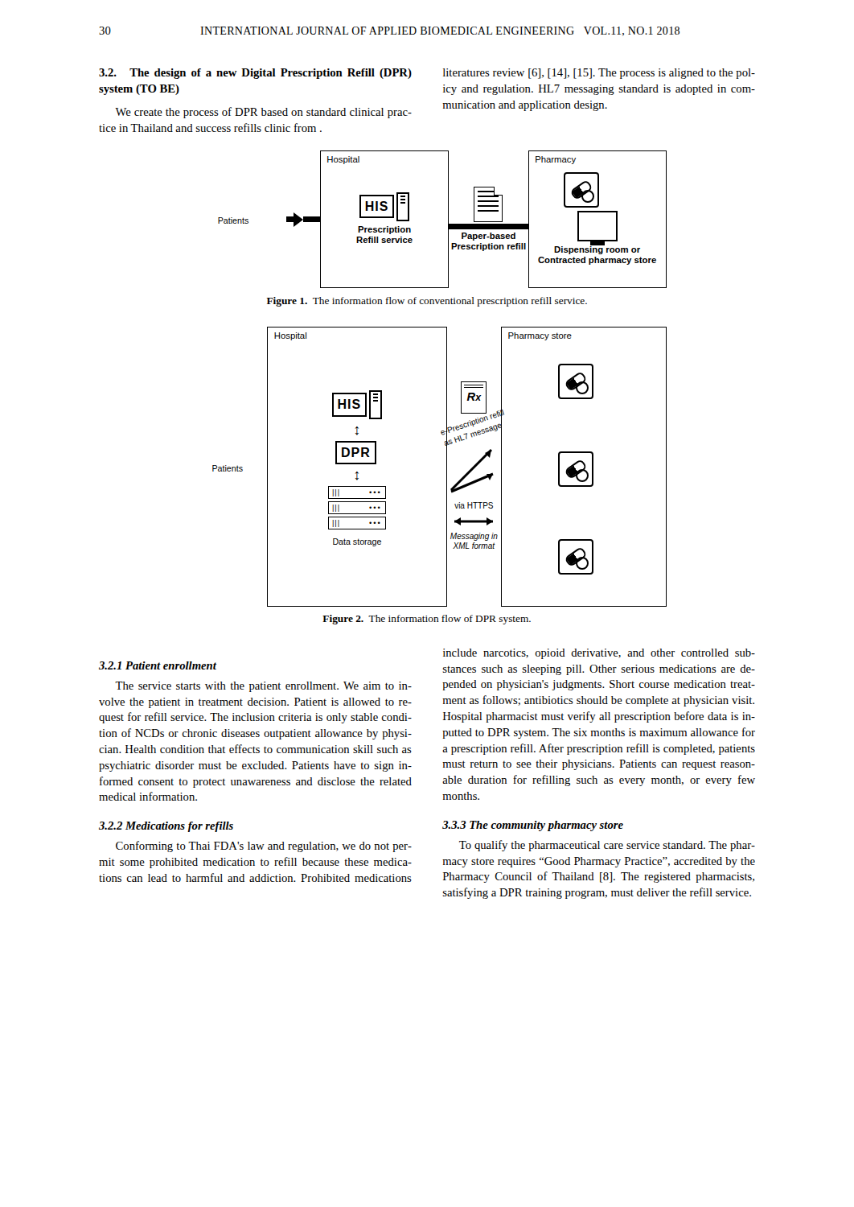30 INTERNATIONAL JOURNAL OF APPLIED BIOMEDICAL ENGINEERING VOL.11, NO.1 2018
3.2. The design of a new Digital Prescription Refill (DPR) system (TO BE)
We create the process of DPR based on standard clinical practice in Thailand and success refills clinic from .
literatures review [6], [14], [15]. The process is aligned to the policy and regulation. HL7 messaging standard is adopted in communication and application design.
Patients
Hospital
HIS
Prescription
Refill service
Paper-based
Prescription refill
Pharmacy
Dispensing room or
Contracted pharmacy store
Figure 1. The information flow of conventional prescription refill service.
Patients
Hospital
HIS
↕
DPR
↕
|||•••
|||•••
|||•••
Data storage
Rx
e-Prescription refill
as HL7 message
via HTTPS
Messaging in
XML format
Pharmacy store
Figure 2. The information flow of DPR system.
3.2.1 Patient enrollment
The service starts with the patient enrollment. We aim to involve the patient in treatment decision. Patient is allowed to request for refill service. The inclusion criteria is only stable condition of NCDs or chronic diseases outpatient allowance by physician. Health condition that effects to communication skill such as psychiatric disorder must be excluded. Patients have to sign informed consent to protect unawareness and disclose the related medical information.
3.2.2 Medications for refills
Conforming to Thai FDA's law and regulation, we do not permit some prohibited medication to refill because these medications can lead to harmful and addiction. Prohibited medications include narcotics, opioid derivative, and other controlled substances such as sleeping pill. Other serious medications are depended on physician's judgments. Short course medication treatment as follows; antibiotics should be complete at physician visit. Hospital pharmacist must verify all prescription before data is inputted to DPR system. The six months is maximum allowance for a prescription refill. After prescription refill is completed, patients must return to see their physicians. Patients can request reasonable duration for refilling such as every month, or every few months.
3.3.3 The community pharmacy store
To qualify the pharmaceutical care service standard. The pharmacy store requires “Good Pharmacy Practice”, accredited by the Pharmacy Council of Thailand [8]. The registered pharmacists, satisfying a DPR training program, must deliver the refill service.